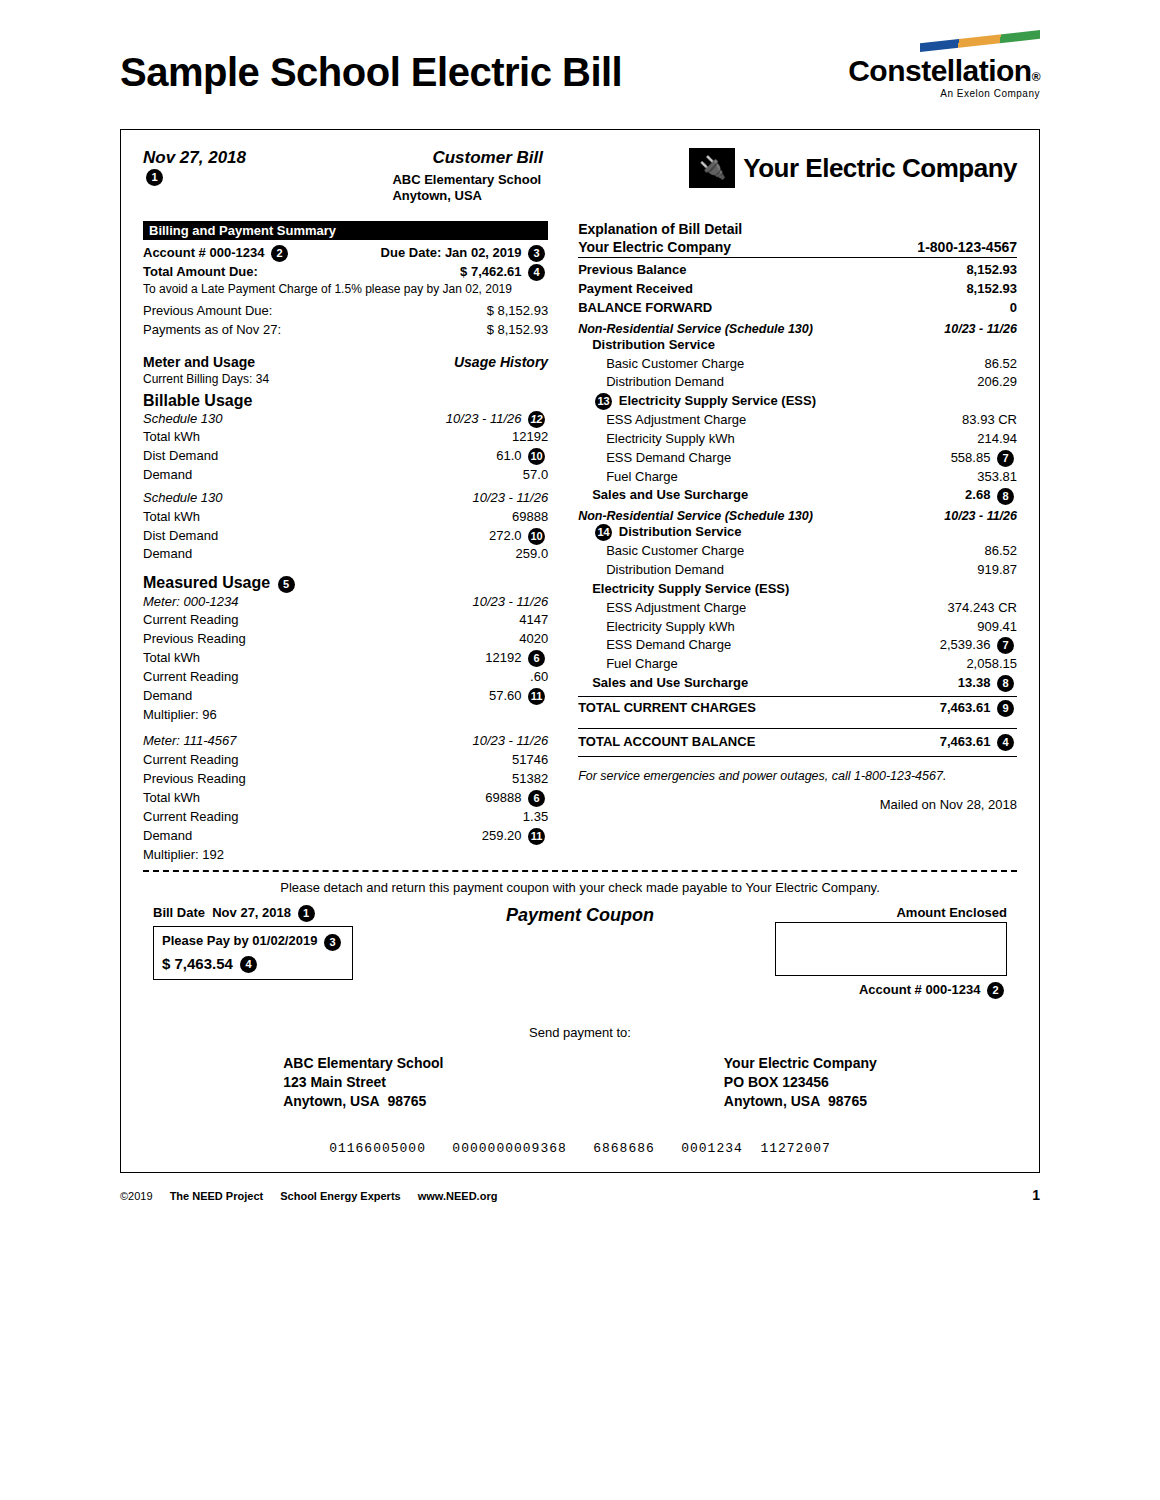Sample School Electric Bill
Constellation®
An Exelon Company
Nov 27, 2018
1
Customer Bill
ABC Elementary School
Anytown, USA
🔌
Your Electric Company
Billing and Payment Summary
Account # 000-1234 2 Due Date: Jan 02, 2019 3
Total Amount Due: $ 7,462.61 4
To avoid a Late Payment Charge of 1.5% please pay by Jan 02, 2019
Previous Amount Due: $ 8,152.93
Payments as of Nov 27: $ 8,152.93
Meter and Usage
Usage History
Current Billing Days: 34
Billable Usage
Schedule 130 10/23 - 11/26 12
Total kWh 12192
Dist Demand 61.0 10
Demand 57.0
Schedule 130 10/23 - 11/26
Total kWh 69888
Dist Demand 272.0 10
Demand 259.0
Measured Usage 5
Meter: 000-1234 10/23 - 11/26
Current Reading 4147
Previous Reading 4020
Total kWh 12192 6
Current Reading .60
Demand 57.60 11
Multiplier: 96
Meter: 111-4567 10/23 - 11/26
Current Reading 51746
Previous Reading 51382
Total kWh 69888 6
Current Reading 1.35
Demand 259.20 11
Multiplier: 192
Explanation of Bill Detail
Your Electric Company 1-800-123-4567
Previous Balance 8,152.93
Payment Received 8,152.93
BALANCE FORWARD 0
Non-Residential Service (Schedule 130) 10/23 - 11/26
Distribution Service
Basic Customer Charge 86.52
Distribution Demand 206.29
13 Electricity Supply Service (ESS)
ESS Adjustment Charge 83.93 CR
Electricity Supply kWh 214.94
ESS Demand Charge 558.85 7
Fuel Charge 353.81
Sales and Use Surcharge 2.68 8
Non-Residential Service (Schedule 130) 10/23 - 11/26
14 Distribution Service
Basic Customer Charge 86.52
Distribution Demand 919.87
Electricity Supply Service (ESS)
ESS Adjustment Charge 374.243 CR
Electricity Supply kWh 909.41
ESS Demand Charge 2,539.36 7
Fuel Charge 2,058.15
Sales and Use Surcharge 13.38 8
TOTAL CURRENT CHARGES 7,463.61 9
TOTAL ACCOUNT BALANCE 7,463.61 4
For service emergencies and power outages, call 1-800-123-4567.
Mailed on Nov 28, 2018
Please detach and return this payment coupon with your check made payable to Your Electric Company.
Bill Date Nov 27, 2018 1
Please Pay by 01/02/2019 3
$ 7,463.54 4
Payment Coupon
Amount Enclosed
Account # 000-1234 2
Send payment to:
ABC Elementary School
123 Main Street
Anytown, USA 98765
Your Electric Company
PO BOX 123456
Anytown, USA 98765
01166005000 0000000009368 6868686 0001234 11272007
©2019 The NEED Project School Energy Experts www.NEED.org
1